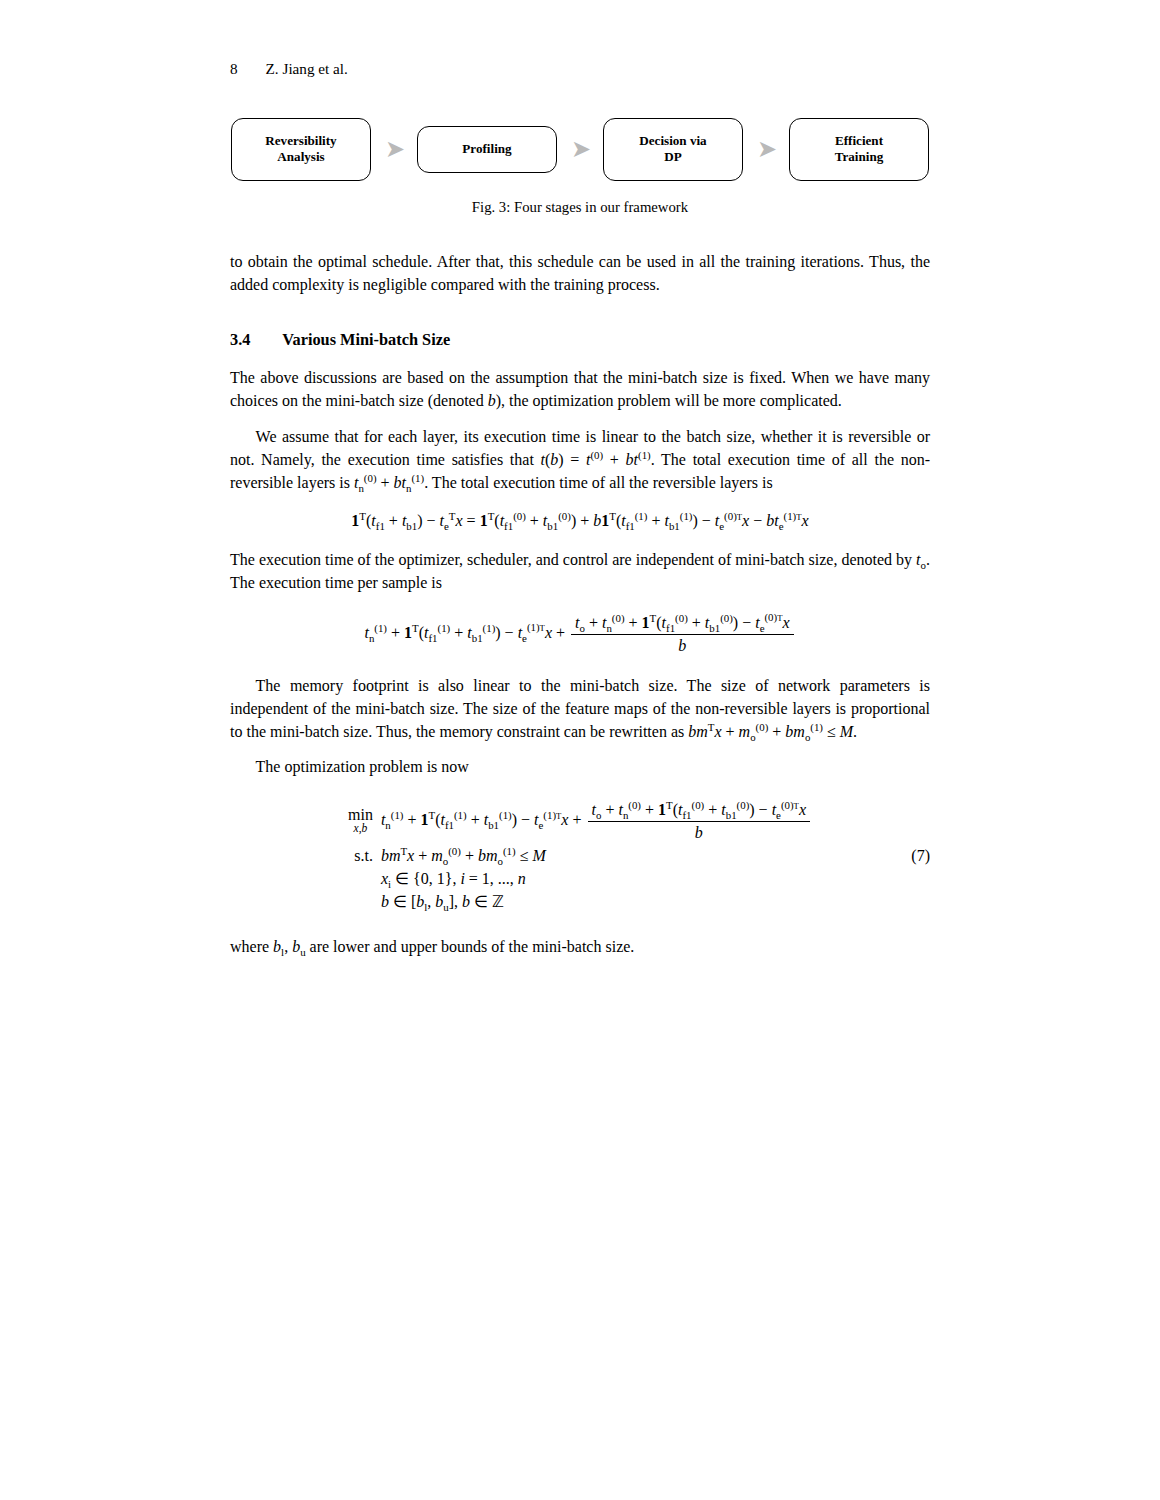8 Z. Jiang et al.
Reversibility
Analysis
➤
Profiling
➤
Decision via
DP
➤
Efficient
Training
Fig. 3: Four stages in our framework
to obtain the optimal schedule. After that, this schedule can be used in all the training iterations. Thus, the added complexity is negligible compared with the training process.
3.4 Various Mini-batch Size
The above discussions are based on the assumption that the mini-batch size is fixed. When we have many choices on the mini-batch size (denoted b), the optimization problem will be more complicated.
We assume that for each layer, its execution time is linear to the batch size, whether it is reversible or not. Namely, the execution time satisfies that t(b) = t(0) + bt(1). The total execution time of all the non-reversible layers is tn(0) + btn(1). The total execution time of all the reversible layers is
1T(tf1 + tb1) − teTx = 1T(tf1(0) + tb1(0)) + b 1T(tf1(1) + tb1(1)) − te(0)Tx − bte(1)Tx
The execution time of the optimizer, scheduler, and control are independent of mini-batch size, denoted by to. The execution time per sample is
tn(1) + 1T(tf1(1) + tb1(1)) − te(1)Tx + to + tn(0) + 1T(tf1(0) + tb1(0)) − te(0)Tx b
The memory footprint is also linear to the mini-batch size. The size of network parameters is independent of the mini-batch size. The size of the feature maps of the non-reversible layers is proportional to the mini-batch size. Thus, the memory constraint can be rewritten as bmTx + mo(0) + bmo(1) ≤ M.
The optimization problem is now
| min x , b | t n (1) + 1 T ( t f1 (1) + t b1 (1) ) − t e (1) T x + t o + t n (0) + 1 T ( t f1 (0) + t b1 (0) ) − t e (0) T x b |
| s.t. | bm T x + m o (0) + bm o (1) ≤ M |
| | x i ∈ {0, 1}, i = 1, ..., n |
| | b ∈ [ b l , b u ], b ∈ ℤ |
(7)
where bl, bu are lower and upper bounds of the mini-batch size.